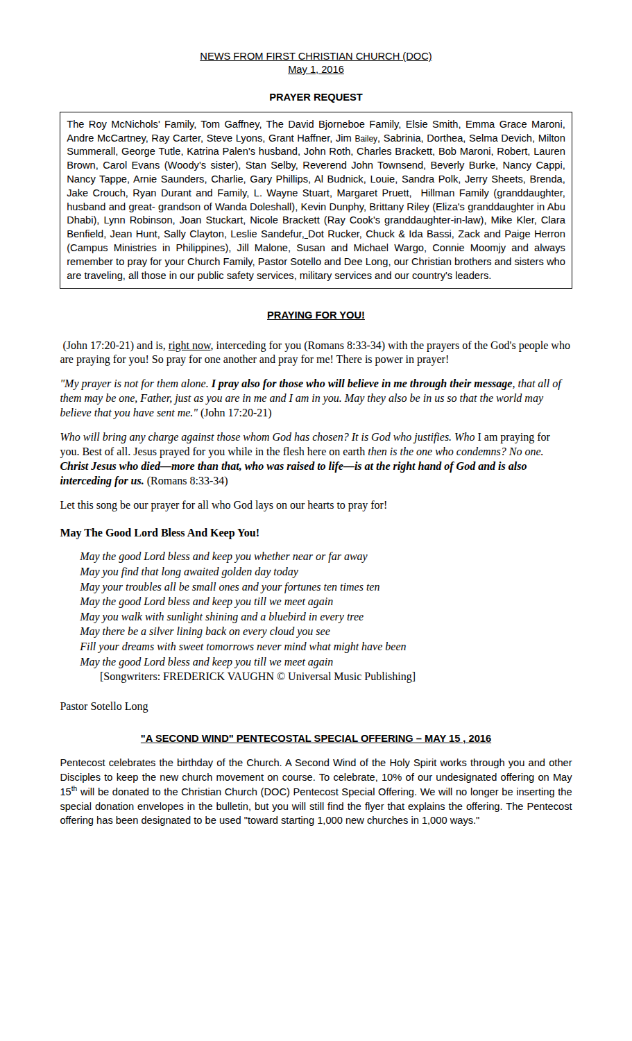NEWS FROM FIRST CHRISTIAN CHURCH (DOC)
May 1, 2016
PRAYER REQUEST
The Roy McNichols' Family, Tom Gaffney, The David Bjorneboe Family, Elsie Smith, Emma Grace Maroni, Andre McCartney, Ray Carter, Steve Lyons, Grant Haffner, Jim Bailey, Sabrinia, Dorthea, Selma Devich, Milton Summerall, George Tutle, Katrina Palen's husband, John Roth, Charles Brackett, Bob Maroni, Robert, Lauren Brown, Carol Evans (Woody's sister), Stan Selby, Reverend John Townsend, Beverly Burke, Nancy Cappi, Nancy Tappe, Arnie Saunders, Charlie, Gary Phillips, Al Budnick, Louie, Sandra Polk, Jerry Sheets, Brenda, Jake Crouch, Ryan Durant and Family, L. Wayne Stuart, Margaret Pruett, Hillman Family (granddaughter, husband and great- grandson of Wanda Doleshall), Kevin Dunphy, Brittany Riley (Eliza's granddaughter in Abu Dhabi), Lynn Robinson, Joan Stuckart, Nicole Brackett (Ray Cook's granddaughter-in-law), Mike Kler, Clara Benfield, Jean Hunt, Sally Clayton, Leslie Sandefur, Dot Rucker, Chuck & Ida Bassi, Zack and Paige Herron (Campus Ministries in Philippines), Jill Malone, Susan and Michael Wargo, Connie Moomjy and always remember to pray for your Church Family, Pastor Sotello and Dee Long, our Christian brothers and sisters who are traveling, all those in our public safety services, military services and our country's leaders.
PRAYING FOR YOU!
(John 17:20-21) and is, right now, interceding for you (Romans 8:33-34) with the prayers of the God's people who are praying for you! So pray for one another and pray for me! There is power in prayer!
"My prayer is not for them alone. I pray also for those who will believe in me through their message, that all of them may be one, Father, just as you are in me and I am in you. May they also be in us so that the world may believe that you have sent me." (John 17:20-21)
Who will bring any charge against those whom God has chosen? It is God who justifies. Who I am praying for you. Best of all. Jesus prayed for you while in the flesh here on earth then is the one who condemns? No one. Christ Jesus who died—more than that, who was raised to life—is at the right hand of God and is also interceding for us. (Romans 8:33-34)
Let this song be our prayer for all who God lays on our hearts to pray for!
May The Good Lord Bless And Keep You!
May the good Lord bless and keep you whether near or far away
May you find that long awaited golden day today
May your troubles all be small ones and your fortunes ten times ten
May the good Lord bless and keep you till we meet again
May you walk with sunlight shining and a bluebird in every tree
May there be a silver lining back on every cloud you see
Fill your dreams with sweet tomorrows never mind what might have been
May the good Lord bless and keep you till we meet again
[Songwriters: FREDERICK VAUGHN © Universal Music Publishing]
Pastor Sotello Long
"A SECOND WIND" PENTECOSTAL SPECIAL OFFERING – MAY 15 , 2016
Pentecost celebrates the birthday of the Church. A Second Wind of the Holy Spirit works through you and other Disciples to keep the new church movement on course. To celebrate, 10% of our undesignated offering on May 15th will be donated to the Christian Church (DOC) Pentecost Special Offering. We will no longer be inserting the special donation envelopes in the bulletin, but you will still find the flyer that explains the offering. The Pentecost offering has been designated to be used "toward starting 1,000 new churches in 1,000 ways."